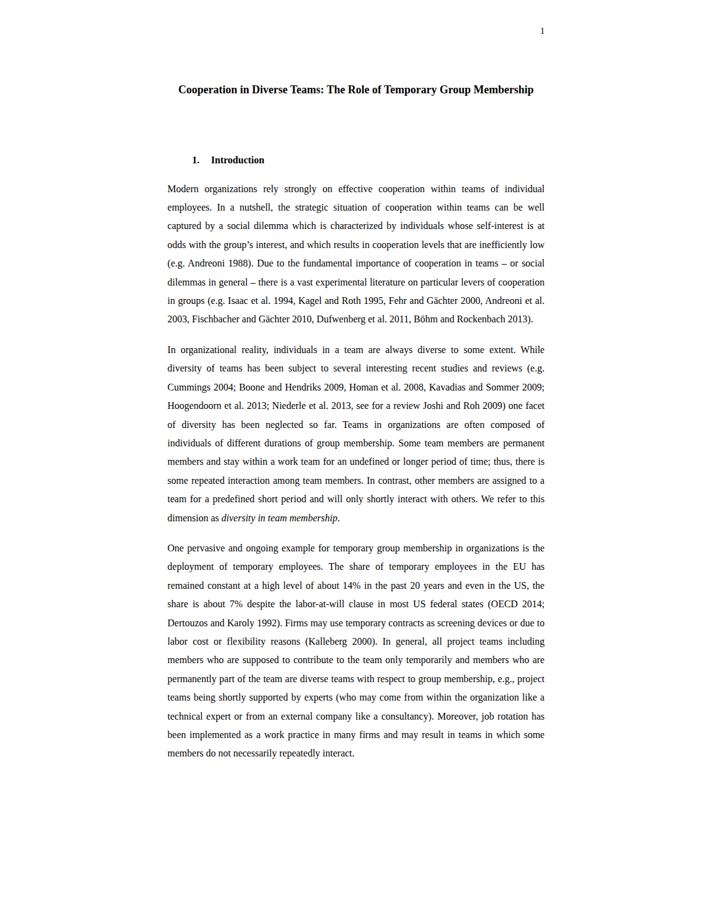1
Cooperation in Diverse Teams: The Role of Temporary Group Membership
1. Introduction
Modern organizations rely strongly on effective cooperation within teams of individual employees. In a nutshell, the strategic situation of cooperation within teams can be well captured by a social dilemma which is characterized by individuals whose self-interest is at odds with the group’s interest, and which results in cooperation levels that are inefficiently low (e.g. Andreoni 1988). Due to the fundamental importance of cooperation in teams – or social dilemmas in general – there is a vast experimental literature on particular levers of cooperation in groups (e.g. Isaac et al. 1994, Kagel and Roth 1995, Fehr and Gächter 2000, Andreoni et al. 2003, Fischbacher and Gächter 2010, Dufwenberg et al. 2011, Böhm and Rockenbach 2013).
In organizational reality, individuals in a team are always diverse to some extent. While diversity of teams has been subject to several interesting recent studies and reviews (e.g. Cummings 2004; Boone and Hendriks 2009, Homan et al. 2008, Kavadias and Sommer 2009; Hoogendoorn et al. 2013; Niederle et al. 2013, see for a review Joshi and Roh 2009) one facet of diversity has been neglected so far. Teams in organizations are often composed of individuals of different durations of group membership. Some team members are permanent members and stay within a work team for an undefined or longer period of time; thus, there is some repeated interaction among team members. In contrast, other members are assigned to a team for a predefined short period and will only shortly interact with others. We refer to this dimension as diversity in team membership.
One pervasive and ongoing example for temporary group membership in organizations is the deployment of temporary employees. The share of temporary employees in the EU has remained constant at a high level of about 14% in the past 20 years and even in the US, the share is about 7% despite the labor-at-will clause in most US federal states (OECD 2014; Dertouzos and Karoly 1992). Firms may use temporary contracts as screening devices or due to labor cost or flexibility reasons (Kalleberg 2000). In general, all project teams including members who are supposed to contribute to the team only temporarily and members who are permanently part of the team are diverse teams with respect to group membership, e.g., project teams being shortly supported by experts (who may come from within the organization like a technical expert or from an external company like a consultancy). Moreover, job rotation has been implemented as a work practice in many firms and may result in teams in which some members do not necessarily repeatedly interact.